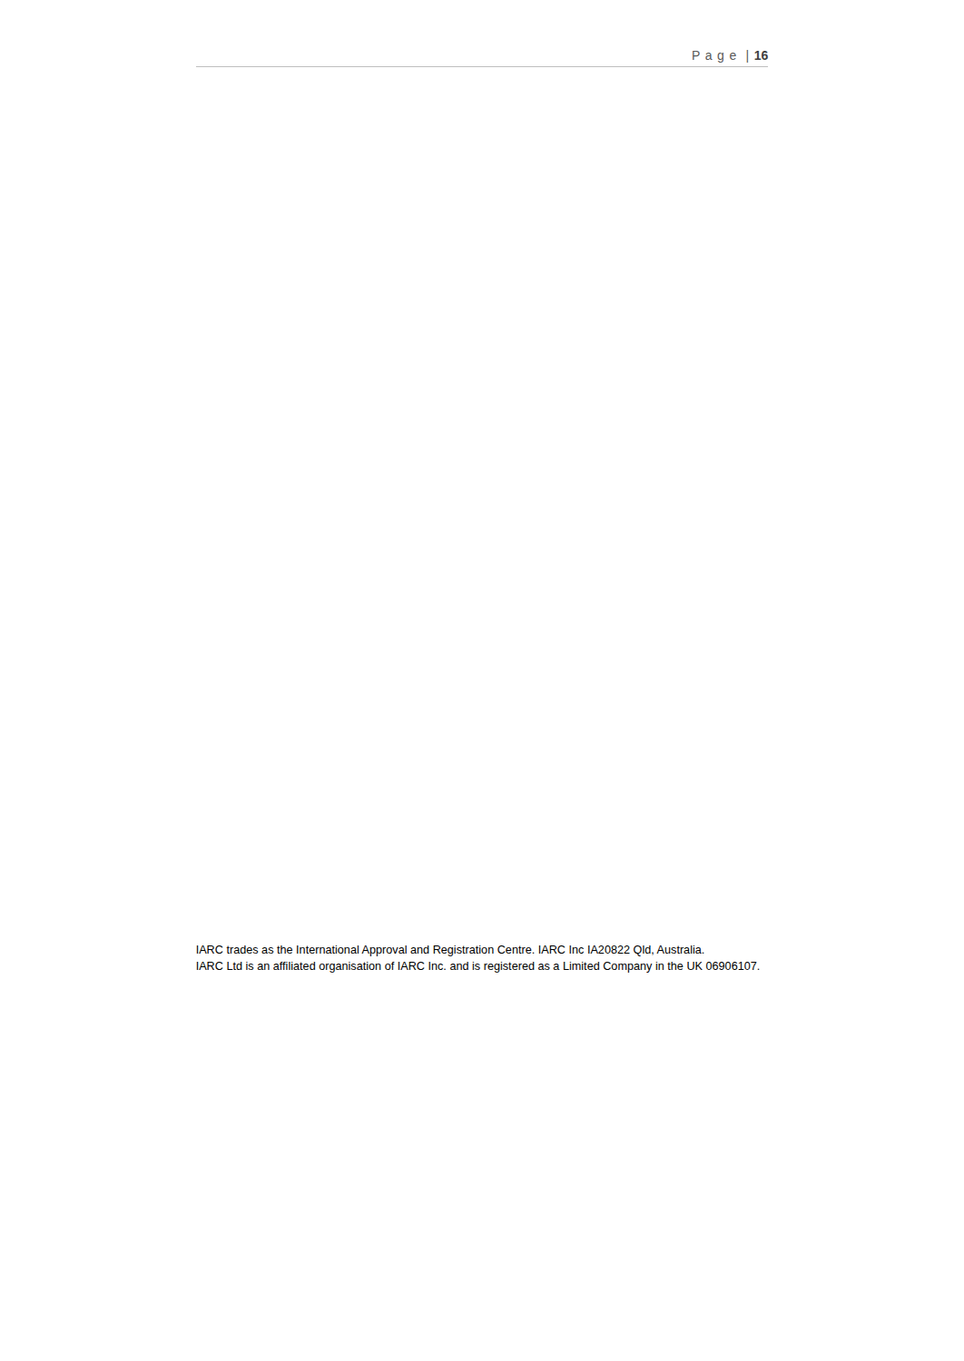P a g e | 16
IARC trades as the International Approval and Registration Centre. IARC Inc IA20822 Qld, Australia.
IARC Ltd is an affiliated organisation of IARC Inc. and is registered as a Limited Company in the UK 06906107.